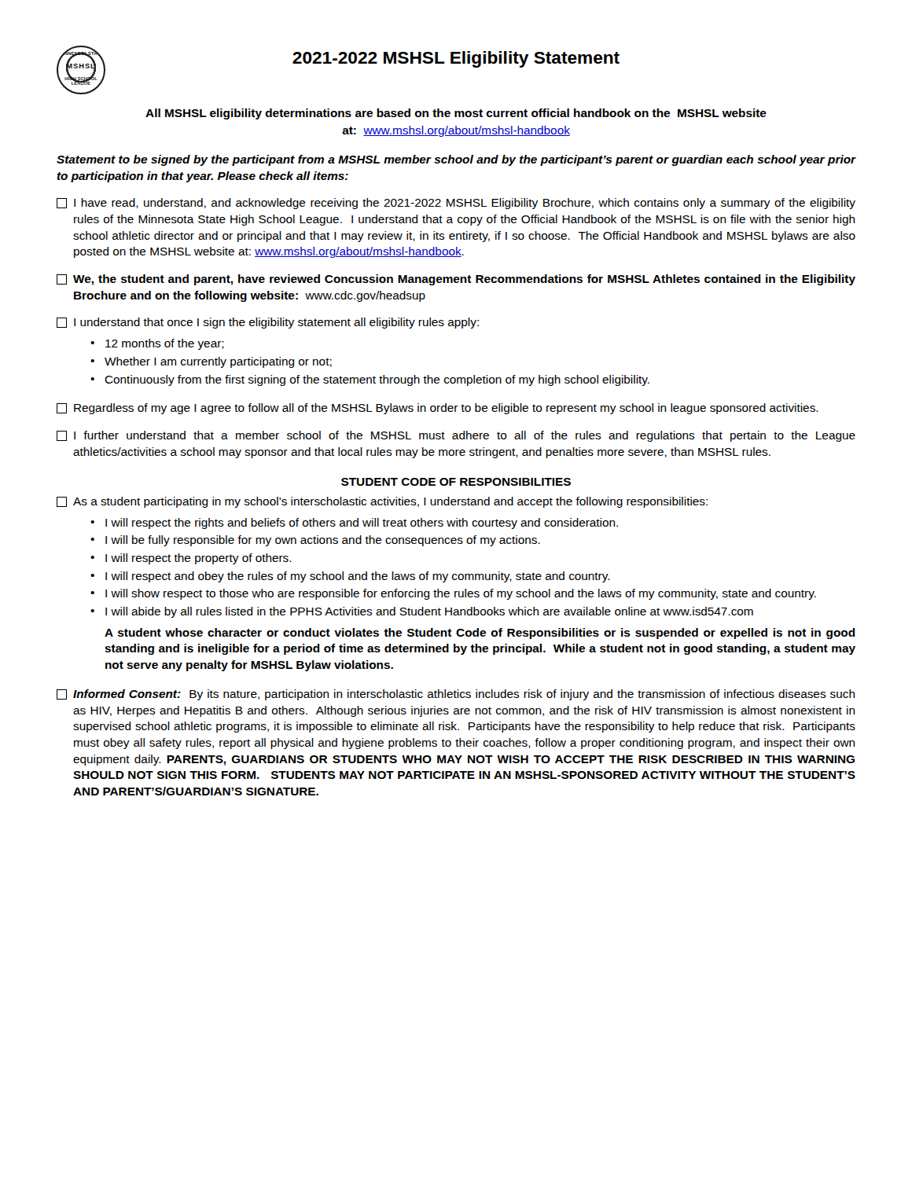MINNESOTA STATE MSHSL HIGH SCHOOL LEAGUE
2021-2022 MSHSL Eligibility Statement
All MSHSL eligibility determinations are based on the most current official handbook on the MSHSL website
at: www.mshsl.org/about/mshsl-handbook
Statement to be signed by the participant from a MSHSL member school and by the participant’s parent or guardian each school year prior to participation in that year. Please check all items:
I have read, understand, and acknowledge receiving the 2021-2022 MSHSL Eligibility Brochure, which contains only a summary of the eligibility rules of the Minnesota State High School League. I understand that a copy of the Official Handbook of the MSHSL is on file with the senior high school athletic director and or principal and that I may review it, in its entirety, if I so choose. The Official Handbook and MSHSL bylaws are also posted on the MSHSL website at: www.mshsl.org/about/mshsl-handbook.
We, the student and parent, have reviewed Concussion Management Recommendations for MSHSL Athletes contained in the Eligibility Brochure and on the following website: www.cdc.gov/headsup
I understand that once I sign the eligibility statement all eligibility rules apply:
12 months of the year;
Whether I am currently participating or not;
Continuously from the first signing of the statement through the completion of my high school eligibility.
Regardless of my age I agree to follow all of the MSHSL Bylaws in order to be eligible to represent my school in league sponsored activities.
I further understand that a member school of the MSHSL must adhere to all of the rules and regulations that pertain to the League athletics/activities a school may sponsor and that local rules may be more stringent, and penalties more severe, than MSHSL rules.
STUDENT CODE OF RESPONSIBILITIES
As a student participating in my school’s interscholastic activities, I understand and accept the following responsibilities:
I will respect the rights and beliefs of others and will treat others with courtesy and consideration.
I will be fully responsible for my own actions and the consequences of my actions.
I will respect the property of others.
I will respect and obey the rules of my school and the laws of my community, state and country.
I will show respect to those who are responsible for enforcing the rules of my school and the laws of my community, state and country.
I will abide by all rules listed in the PPHS Activities and Student Handbooks which are available online at www.isd547.com
A student whose character or conduct violates the Student Code of Responsibilities or is suspended or expelled is not in good standing and is ineligible for a period of time as determined by the principal. While a student not in good standing, a student may not serve any penalty for MSHSL Bylaw violations.
Informed Consent: By its nature, participation in interscholastic athletics includes risk of injury and the transmission of infectious diseases such as HIV, Herpes and Hepatitis B and others. Although serious injuries are not common, and the risk of HIV transmission is almost nonexistent in supervised school athletic programs, it is impossible to eliminate all risk. Participants have the responsibility to help reduce that risk. Participants must obey all safety rules, report all physical and hygiene problems to their coaches, follow a proper conditioning program, and inspect their own equipment daily. PARENTS, GUARDIANS OR STUDENTS WHO MAY NOT WISH TO ACCEPT THE RISK DESCRIBED IN THIS WARNING SHOULD NOT SIGN THIS FORM. STUDENTS MAY NOT PARTICIPATE IN AN MSHSL-SPONSORED ACTIVITY WITHOUT THE STUDENT’S AND PARENT’S/GUARDIAN’S SIGNATURE.